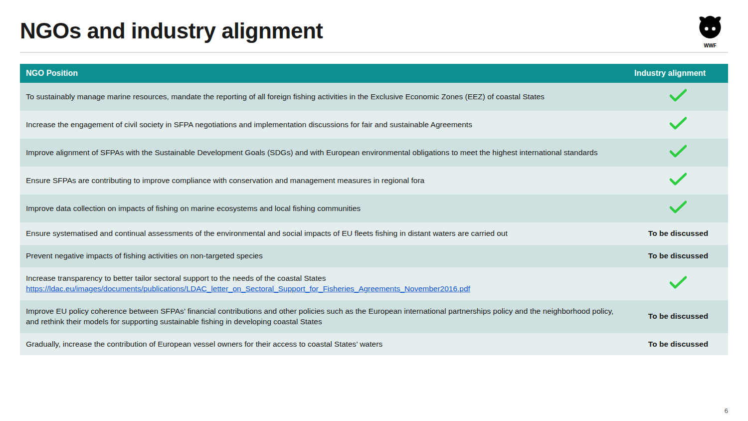WWF
NGOs and industry alignment
| NGO Position | Industry alignment |
| --- | --- |
| To sustainably manage marine resources, mandate the reporting of all foreign fishing activities in the Exclusive Economic Zones (EEZ) of coastal States | |
| Increase the engagement of civil society in SFPA negotiations and implementation discussions for fair and sustainable Agreements | |
| Improve alignment of SFPAs with the Sustainable Development Goals (SDGs) and with European environmental obligations to meet the highest international standards | |
| Ensure SFPAs are contributing to improve compliance with conservation and management measures in regional fora | |
| Improve data collection on impacts of fishing on marine ecosystems and local fishing communities | |
| Ensure systematised and continual assessments of the environmental and social impacts of EU fleets fishing in distant waters are carried out | To be discussed |
| Prevent negative impacts of fishing activities on non-targeted species | To be discussed |
| Increase transparency to better tailor sectoral support to the needs of the coastal States https://ldac.eu/images/documents/publications/LDAC_letter_on_Sectoral_Support_for_Fisheries_Agreements_November2016.pdf | |
| Improve EU policy coherence between SFPAs’ financial contributions and other policies such as the European international partnerships policy and the neighborhood policy, and rethink their models for supporting sustainable fishing in developing coastal States | To be discussed |
| Gradually, increase the contribution of European vessel owners for their access to coastal States’ waters | To be discussed |
6